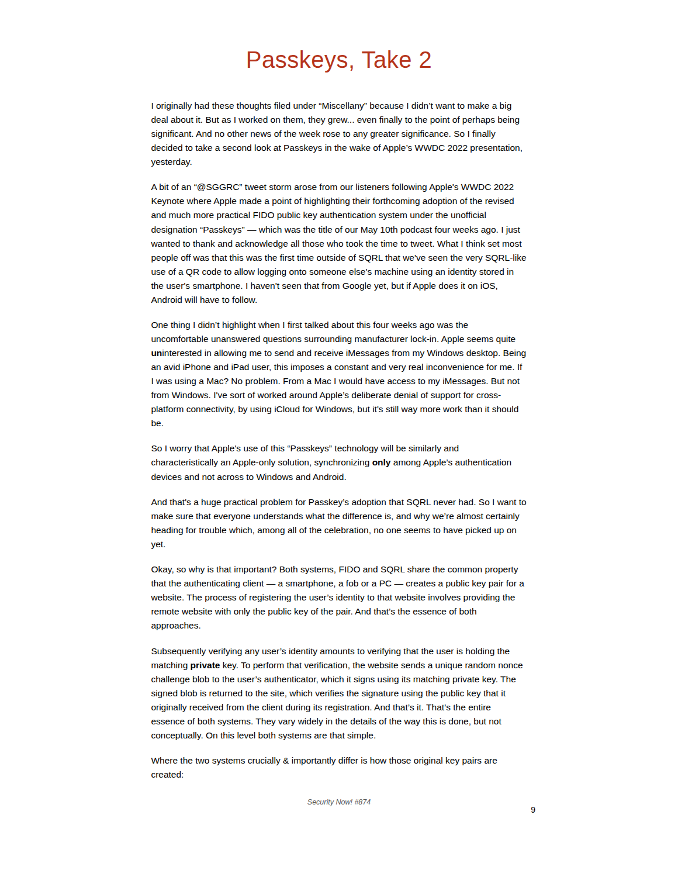Passkeys, Take 2
I originally had these thoughts filed under “Miscellany” because I didn’t want to make a big deal about it. But as I worked on them, they grew... even finally to the point of perhaps being significant. And no other news of the week rose to any greater significance. So I finally decided to take a second look at Passkeys in the wake of Apple’s WWDC 2022 presentation, yesterday.
A bit of an “@SGGRC” tweet storm arose from our listeners following Apple's WWDC 2022 Keynote where Apple made a point of highlighting their forthcoming adoption of the revised and much more practical FIDO public key authentication system under the unofficial designation “Passkeys” — which was the title of our May 10th podcast four weeks ago. I just wanted to thank and acknowledge all those who took the time to tweet. What I think set most people off was that this was the first time outside of SQRL that we've seen the very SQRL-like use of a QR code to allow logging onto someone else's machine using an identity stored in the user's smartphone. I haven't seen that from Google yet, but if Apple does it on iOS, Android will have to follow.
One thing I didn’t highlight when I first talked about this four weeks ago was the uncomfortable unanswered questions surrounding manufacturer lock-in. Apple seems quite uninterested in allowing me to send and receive iMessages from my Windows desktop. Being an avid iPhone and iPad user, this imposes a constant and very real inconvenience for me. If I was using a Mac? No problem. From a Mac I would have access to my iMessages. But not from Windows. I've sort of worked around Apple’s deliberate denial of support for cross-platform connectivity, by using iCloud for Windows, but it's still way more work than it should be.
So I worry that Apple's use of this “Passkeys” technology will be similarly and characteristically an Apple-only solution, synchronizing only among Apple’s authentication devices and not across to Windows and Android.
And that's a huge practical problem for Passkey’s adoption that SQRL never had. So I want to make sure that everyone understands what the difference is, and why we’re almost certainly heading for trouble which, among all of the celebration, no one seems to have picked up on yet.
Okay, so why is that important? Both systems, FIDO and SQRL share the common property that the authenticating client — a smartphone, a fob or a PC — creates a public key pair for a website. The process of registering the user’s identity to that website involves providing the remote website with only the public key of the pair. And that’s the essence of both approaches.
Subsequently verifying any user’s identity amounts to verifying that the user is holding the matching private key. To perform that verification, the website sends a unique random nonce challenge blob to the user’s authenticator, which it signs using its matching private key. The signed blob is returned to the site, which verifies the signature using the public key that it originally received from the client during its registration. And that’s it. That’s the entire essence of both systems. They vary widely in the details of the way this is done, but not conceptually. On this level both systems are that simple.
Where the two systems crucially & importantly differ is how those original key pairs are created:
Security Now! #874
9